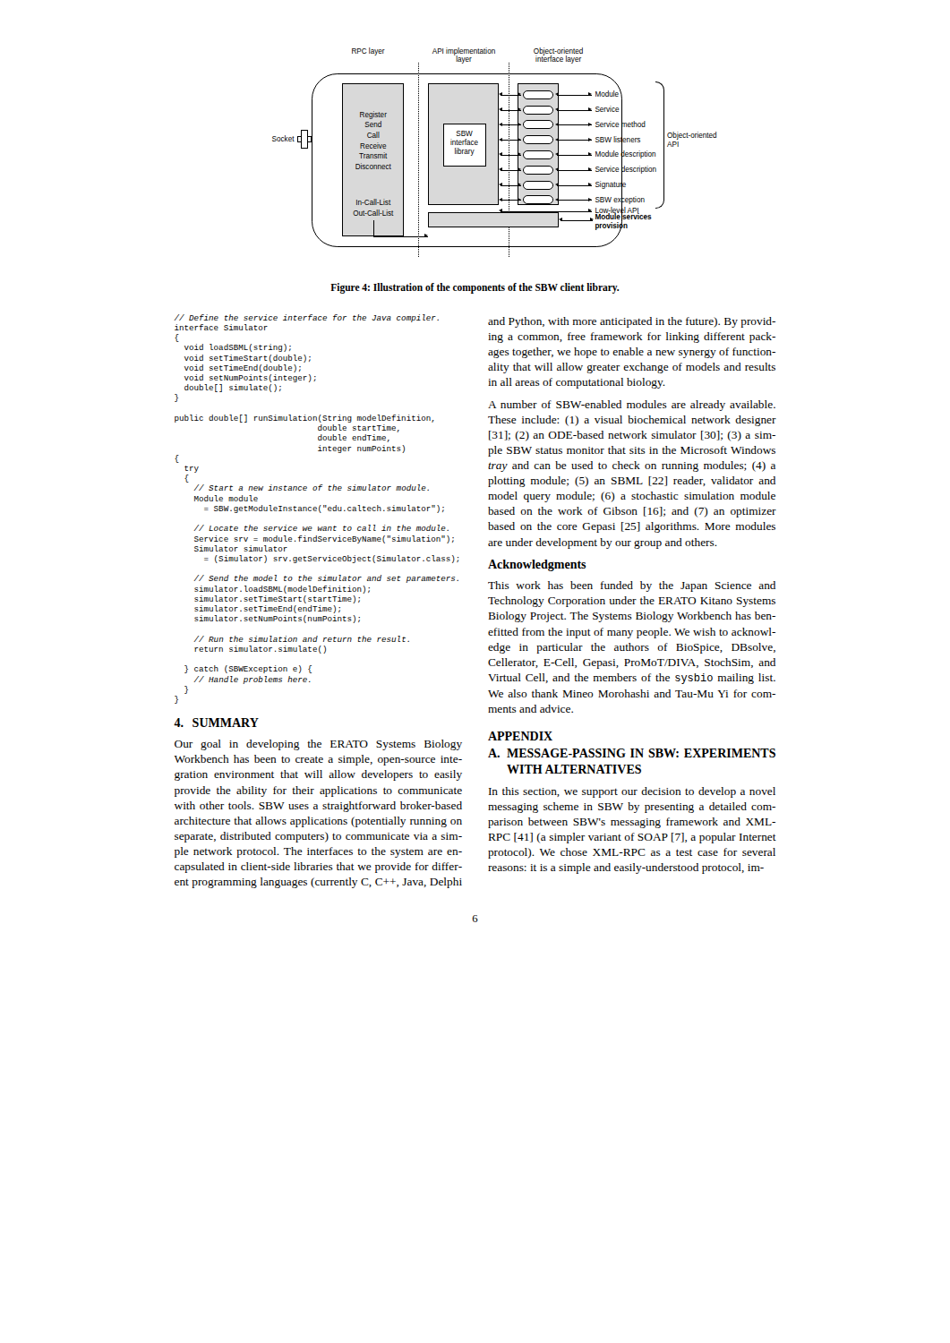RPC layer
API implementation
layer
Object-oriented
interface layer
Socket
Register
Send
Call
Receive
Transmit
Disconnect
In-Call-List
Out-Call-List
SBW
interface
library
Module
Service
Service method
SBW listeners
Module description
Service description
Signature
SBW exception
Low-level API
Module services
provision
Object-oriented
API
Figure 4: Illustration of the components of the SBW client library.
// Define the service interface for the Java compiler.
interface Simulator
{
  void loadSBML(string);
  void setTimeStart(double);
  void setTimeEnd(double);
  void setNumPoints(integer);
  double[] simulate();
}

public double[] runSimulation(String modelDefinition,
                             double startTime,
                             double endTime,
                             integer numPoints)
{
  try
  {
    // Start a new instance of the simulator module.
    Module module
      = SBW.getModuleInstance("edu.caltech.simulator");

    // Locate the service we want to call in the module.
    Service srv = module.findServiceByName("simulation");
    Simulator simulator
      = (Simulator) srv.getServiceObject(Simulator.class);

    // Send the model to the simulator and set parameters.
    simulator.loadSBML(modelDefinition);
    simulator.setTimeStart(startTime);
    simulator.setTimeEnd(endTime);
    simulator.setNumPoints(numPoints);

    // Run the simulation and return the result.
    return simulator.simulate()

  } catch (SBWException e) {
    // Handle problems here.
  }
}
4. SUMMARY
Our goal in developing the ERATO Systems Biology Workbench has been to create a simple, open-source integration environment that will allow developers to easily provide the ability for their applications to communicate with other tools. SBW uses a straightforward broker-based architecture that allows applications (potentially running on separate, distributed computers) to communicate via a simple network protocol. The interfaces to the system are encapsulated in client-side libraries that we provide for different programming languages (currently C, C++, Java, Delphi and Python, with more anticipated in the future). By providing a common, free framework for linking different packages together, we hope to enable a new synergy of functionality that will allow greater exchange of models and results in all areas of computational biology.
A number of SBW-enabled modules are already available. These include: (1) a visual biochemical network designer [31]; (2) an ODE-based network simulator [30]; (3) a simple SBW status monitor that sits in the Microsoft Windows tray and can be used to check on running modules; (4) a plotting module; (5) an SBML [22] reader, validator and model query module; (6) a stochastic simulation module based on the work of Gibson [16]; and (7) an optimizer based on the core Gepasi [25] algorithms. More modules are under development by our group and others.
Acknowledgments
This work has been funded by the Japan Science and Technology Corporation under the ERATO Kitano Systems Biology Project. The Systems Biology Workbench has benefitted from the input of many people. We wish to acknowledge in particular the authors of BioSpice, DBsolve, Cellerator, E-Cell, Gepasi, ProMoT/DIVA, StochSim, and Virtual Cell, and the members of the sysbio mailing list. We also thank Mineo Morohashi and Tau-Mu Yi for comments and advice.
APPENDIX
A. MESSAGE-PASSING IN SBW: EXPERIMENTS WITH ALTERNATIVES
In this section, we support our decision to develop a novel messaging scheme in SBW by presenting a detailed comparison between SBW's messaging framework and XML-RPC [41] (a simpler variant of SOAP [7], a popular Internet protocol). We chose XML-RPC as a test case for several reasons: it is a simple and easily-understood protocol, im-
6